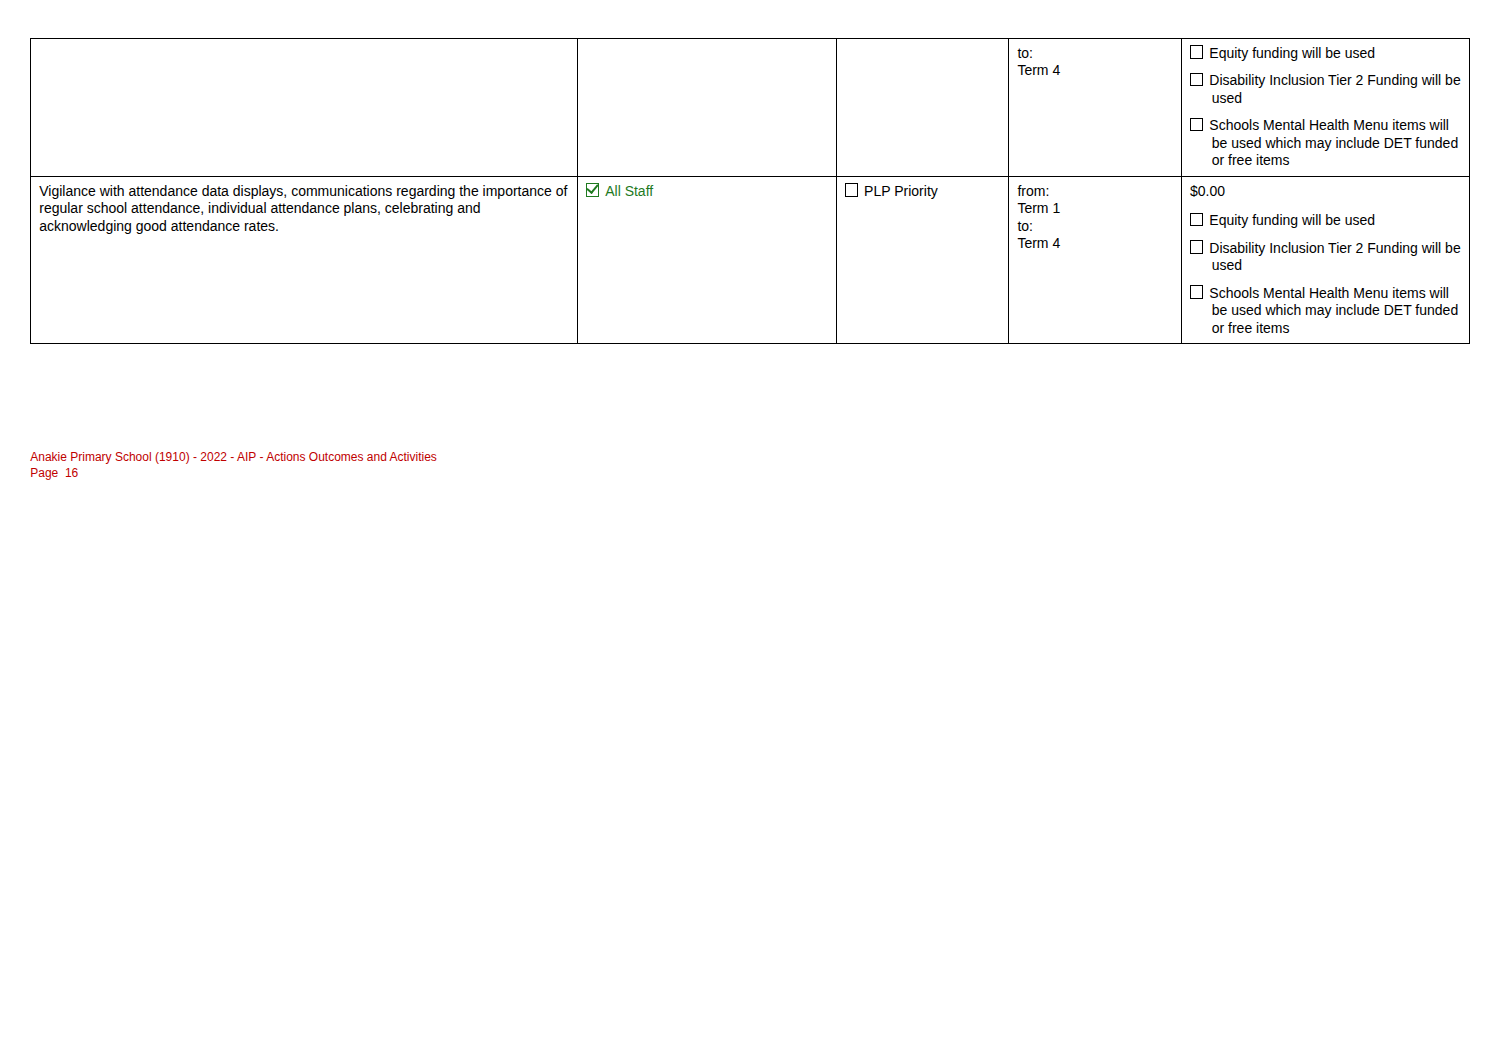| | | | to: Term 4 | Equity funding will be used Disability Inclusion Tier 2 Funding will be used Schools Mental Health Menu items will be used which may include DET funded or free items |
| Vigilance with attendance data displays, communications regarding the importance of regular school attendance, individual attendance plans, celebrating and acknowledging good attendance rates. | All Staff | PLP Priority | from: Term 1 to: Term 4 | $0.00 Equity funding will be used Disability Inclusion Tier 2 Funding will be used Schools Mental Health Menu items will be used which may include DET funded or free items |
Anakie Primary School (1910) - 2022 - AIP - Actions Outcomes and Activities
Page 16